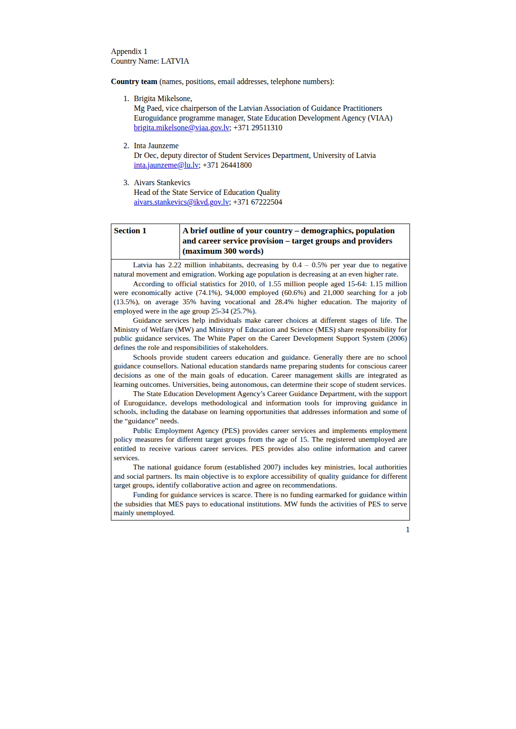Appendix 1
Country Name: LATVIA
Country team (names, positions, email addresses, telephone numbers):
Brigita Mikelsone, Mg Paed, vice chairperson of the Latvian Association of Guidance Practitioners Euroguidance programme manager, State Education Development Agency (VIAA) brigita.mikelsone@viaa.gov.lv; +371 29511310
Inta Jaunzeme Dr Oec, deputy director of Student Services Department, University of Latvia inta.jaunzeme@lu.lv; +371 26441800
Aivars Stankevics Head of the State Service of Education Quality aivars.stankevics@ikvd.gov.lv; +371 67222504
| Section 1 | A brief outline of your country – demographics, population and career service provision – target groups and providers (maximum 300 words) |
| Latvia has 2.22 million inhabitants, decreasing by 0.4 – 0.5% per year due to negative natural movement and emigration. Working age population is decreasing at an even higher rate. According to official statistics for 2010, of 1.55 million people aged 15-64: 1.15 million were economically active (74.1%), 94,000 employed (60.6%) and 21,000 searching for a job (13.5%), on average 35% having vocational and 28.4% higher education. The majority of employed were in the age group 25-34 (25.7%). Guidance services help individuals make career choices at different stages of life. The Ministry of Welfare (MW) and Ministry of Education and Science (MES) share responsibility for public guidance services. The White Paper on the Career Development Support System (2006) defines the role and responsibilities of stakeholders. Schools provide student careers education and guidance. Generally there are no school guidance counsellors. National education standards name preparing students for conscious career decisions as one of the main goals of education. Career management skills are integrated as learning outcomes. Universities, being autonomous, can determine their scope of student services. The State Education Development Agency’s Career Guidance Department, with the support of Euroguidance, develops methodological and information tools for improving guidance in schools, including the database on learning opportunities that addresses information and some of the “guidance” needs. Public Employment Agency (PES) provides career services and implements employment policy measures for different target groups from the age of 15. The registered unemployed are entitled to receive various career services. PES provides also online information and career services. The national guidance forum (established 2007) includes key ministries, local authorities and social partners. Its main objective is to explore accessibility of quality guidance for different target groups, identify collaborative action and agree on recommendations. Funding for guidance services is scarce. There is no funding earmarked for guidance within the subsidies that MES pays to educational institutions. MW funds the activities of PES to serve mainly unemployed. |
1